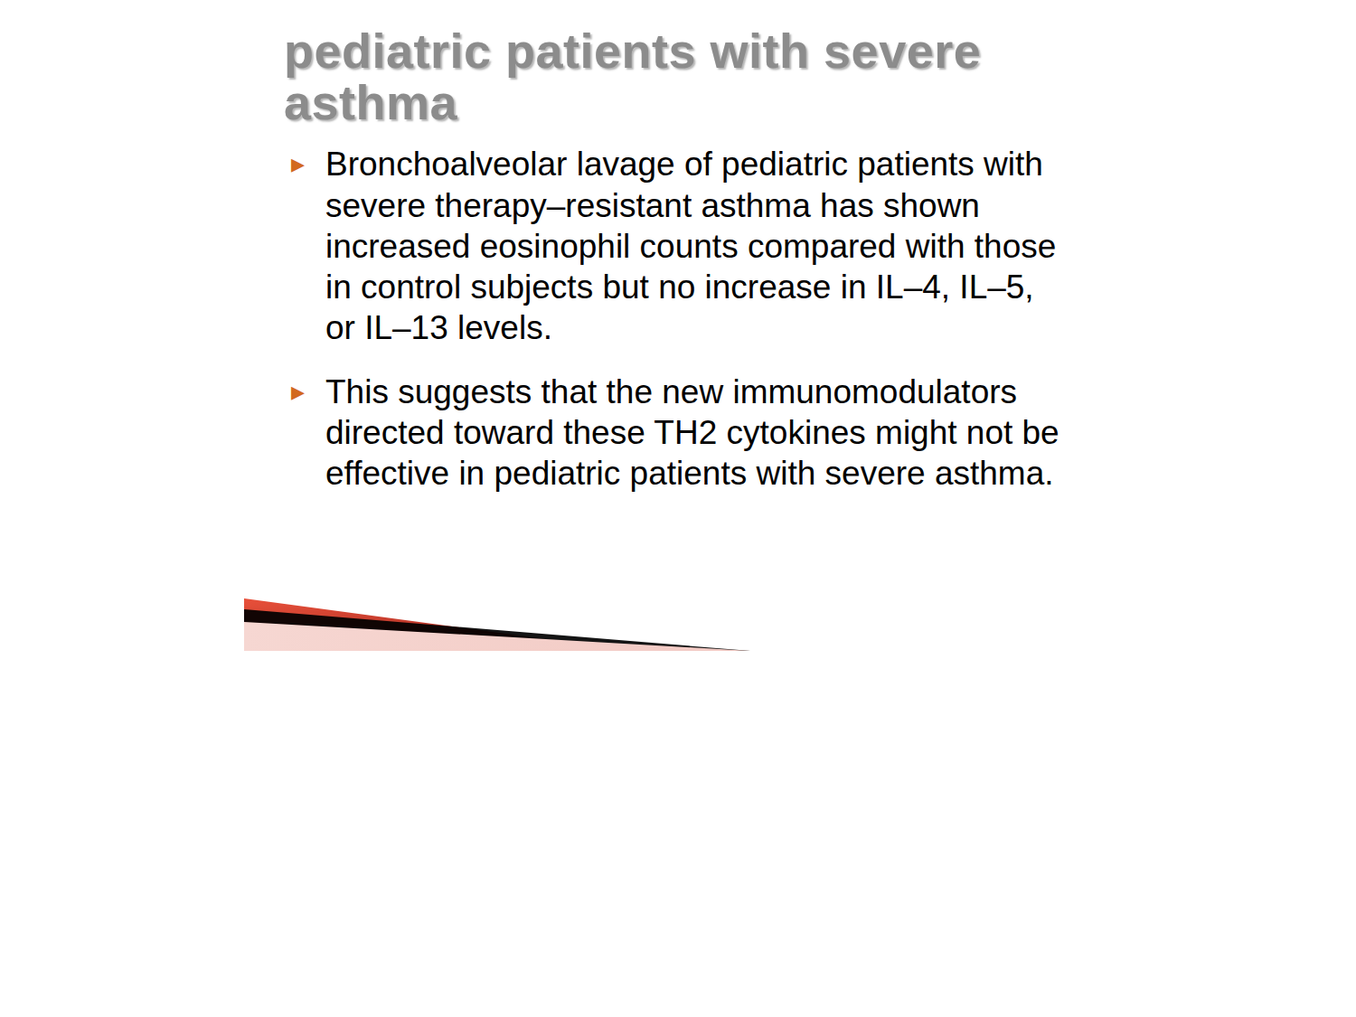pediatric patients with severe asthma
Bronchoalveolar lavage of pediatric patients with severe therapy–resistant asthma has shown increased eosinophil counts compared with those in control subjects but no increase in IL–4, IL–5, or IL–13 levels.
This suggests that the new immunomodulators directed toward these TH2 cytokines might not be effective in pediatric patients with severe asthma.